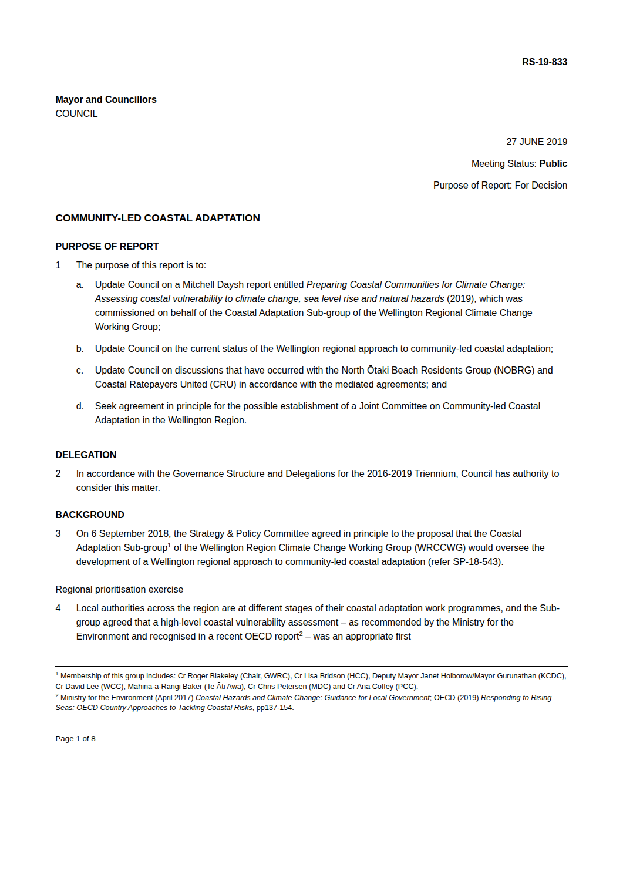RS-19-833
Mayor and Councillors
COUNCIL
27 JUNE 2019
Meeting Status: Public
Purpose of Report: For Decision
Community-led Coastal Adaptation
Purpose of Report
1 The purpose of this report is to:
a. Update Council on a Mitchell Daysh report entitled Preparing Coastal Communities for Climate Change: Assessing coastal vulnerability to climate change, sea level rise and natural hazards (2019), which was commissioned on behalf of the Coastal Adaptation Sub-group of the Wellington Regional Climate Change Working Group;
b. Update Council on the current status of the Wellington regional approach to community-led coastal adaptation;
c. Update Council on discussions that have occurred with the North Ōtaki Beach Residents Group (NOBRG) and Coastal Ratepayers United (CRU) in accordance with the mediated agreements; and
d. Seek agreement in principle for the possible establishment of a Joint Committee on Community-led Coastal Adaptation in the Wellington Region.
Delegation
2 In accordance with the Governance Structure and Delegations for the 2016-2019 Triennium, Council has authority to consider this matter.
Background
3 On 6 September 2018, the Strategy & Policy Committee agreed in principle to the proposal that the Coastal Adaptation Sub-group1 of the Wellington Region Climate Change Working Group (WRCCWG) would oversee the development of a Wellington regional approach to community-led coastal adaptation (refer SP-18-543).
Regional prioritisation exercise
4 Local authorities across the region are at different stages of their coastal adaptation work programmes, and the Sub-group agreed that a high-level coastal vulnerability assessment – as recommended by the Ministry for the Environment and recognised in a recent OECD report2 – was an appropriate first
1 Membership of this group includes: Cr Roger Blakeley (Chair, GWRC), Cr Lisa Bridson (HCC), Deputy Mayor Janet Holborow/Mayor Gurunathan (KCDC), Cr David Lee (WCC), Mahina-a-Rangi Baker (Te Āti Awa), Cr Chris Petersen (MDC) and Cr Ana Coffey (PCC).
2 Ministry for the Environment (April 2017) Coastal Hazards and Climate Change: Guidance for Local Government; OECD (2019) Responding to Rising Seas: OECD Country Approaches to Tackling Coastal Risks, pp137-154.
Page 1 of 8